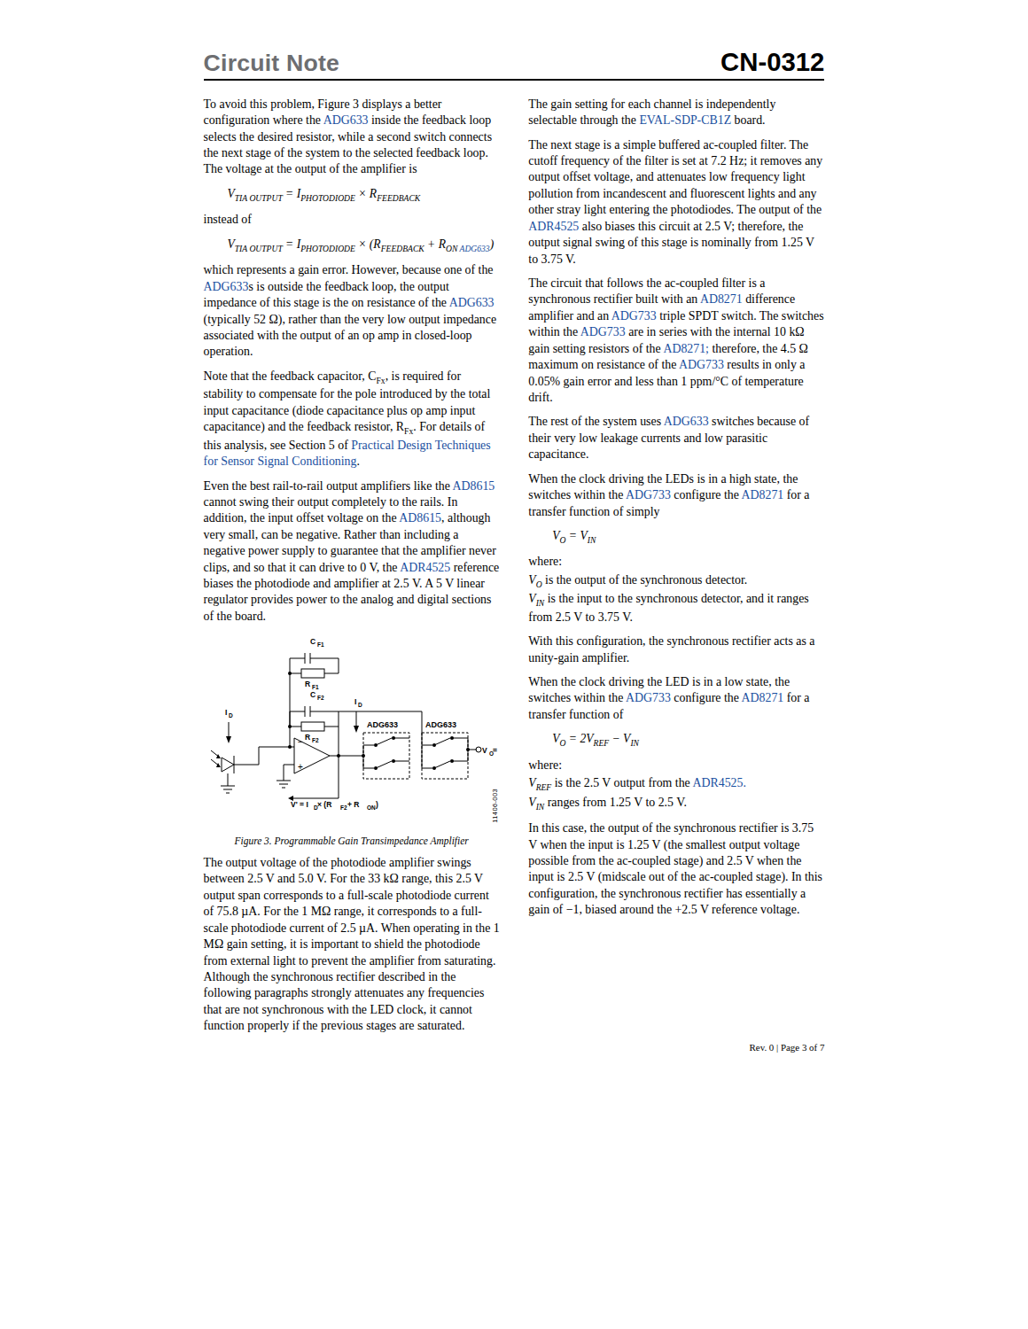Circuit Note
CN-0312
To avoid this problem, Figure 3 displays a better configuration where the ADG633 inside the feedback loop selects the desired resistor, while a second switch connects the next stage of the system to the selected feedback loop. The voltage at the output of the amplifier is
VTIA OUTPUT = IPHOTODIODE × RFEEDBACK
instead of
VTIA OUTPUT = IPHOTODIODE × (RFEEDBACK + RON ADG633)
which represents a gain error. However, because one of the ADG633s is outside the feedback loop, the output impedance of this stage is the on resistance of the ADG633 (typically 52 Ω), rather than the very low output impedance associated with the output of an op amp in closed-loop operation.
Note that the feedback capacitor, CFx, is required for stability to compensate for the pole introduced by the total input capacitance (diode capacitance plus op amp input capacitance) and the feedback resistor, RFx. For details of this analysis, see Section 5 of Practical Design Techniques for Sensor Signal Conditioning.
Even the best rail-to-rail output amplifiers like the AD8615 cannot swing their output completely to the rails. In addition, the input offset voltage on the AD8615, although very small, can be negative. Rather than including a negative power supply to guarantee that the amplifier never clips, and so that it can drive to 0 V, the ADR4525 reference biases the photodiode and amplifier at 2.5 V. A 5 V linear regulator provides power to the analog and digital sections of the board.
C F1 R F1 C F2 R F2 I D I D − + ADG633 ADG633 V O = I D V' = I D × (R F2 + R ON )
11406-003
Figure 3. Programmable Gain Transimpedance Amplifier
The output voltage of the photodiode amplifier swings between 2.5 V and 5.0 V. For the 33 kΩ range, this 2.5 V output span corresponds to a full-scale photodiode current of 75.8 µA. For the 1 MΩ range, it corresponds to a full-scale photodiode current of 2.5 µA. When operating in the 1 MΩ gain setting, it is important to shield the photodiode from external light to prevent the amplifier from saturating. Although the synchronous rectifier described in the following paragraphs strongly attenuates any frequencies that are not synchronous with the LED clock, it cannot function properly if the previous stages are saturated.
The gain setting for each channel is independently selectable through the EVAL-SDP-CB1Z board.
The next stage is a simple buffered ac-coupled filter. The cutoff frequency of the filter is set at 7.2 Hz; it removes any output offset voltage, and attenuates low frequency light pollution from incandescent and fluorescent lights and any other stray light entering the photodiodes. The output of the ADR4525 also biases this circuit at 2.5 V; therefore, the output signal swing of this stage is nominally from 1.25 V to 3.75 V.
The circuit that follows the ac-coupled filter is a synchronous rectifier built with an AD8271 difference amplifier and an ADG733 triple SPDT switch. The switches within the ADG733 are in series with the internal 10 kΩ gain setting resistors of the AD8271; therefore, the 4.5 Ω maximum on resistance of the ADG733 results in only a 0.05% gain error and less than 1 ppm/°C of temperature drift.
The rest of the system uses ADG633 switches because of their very low leakage currents and low parasitic capacitance.
When the clock driving the LEDs is in a high state, the switches within the ADG733 configure the AD8271 for a transfer function of simply
VO = VIN
where:
VO is the output of the synchronous detector.
VIN is the input to the synchronous detector, and it ranges from 2.5 V to 3.75 V.
With this configuration, the synchronous rectifier acts as a unity-gain amplifier.
When the clock driving the LED is in a low state, the switches within the ADG733 configure the AD8271 for a transfer function of
VO = 2VREF − VIN
where:
VREF is the 2.5 V output from the ADR4525.
VIN ranges from 1.25 V to 2.5 V.
In this case, the output of the synchronous rectifier is 3.75 V when the input is 1.25 V (the smallest output voltage possible from the ac-coupled stage) and 2.5 V when the input is 2.5 V (midscale out of the ac-coupled stage). In this configuration, the synchronous rectifier has essentially a gain of −1, biased around the +2.5 V reference voltage.
Rev. 0 | Page 3 of 7